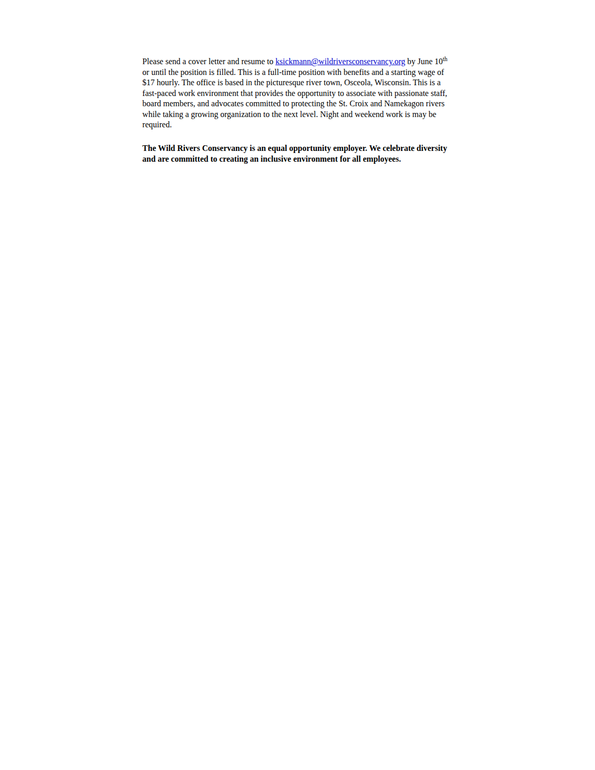Please send a cover letter and resume to ksickmann@wildriversconservancy.org by June 10th or until the position is filled. This is a full-time position with benefits and a starting wage of $17 hourly. The office is based in the picturesque river town, Osceola, Wisconsin. This is a fast-paced work environment that provides the opportunity to associate with passionate staff, board members, and advocates committed to protecting the St. Croix and Namekagon rivers while taking a growing organization to the next level. Night and weekend work is may be required.
The Wild Rivers Conservancy is an equal opportunity employer. We celebrate diversity and are committed to creating an inclusive environment for all employees.